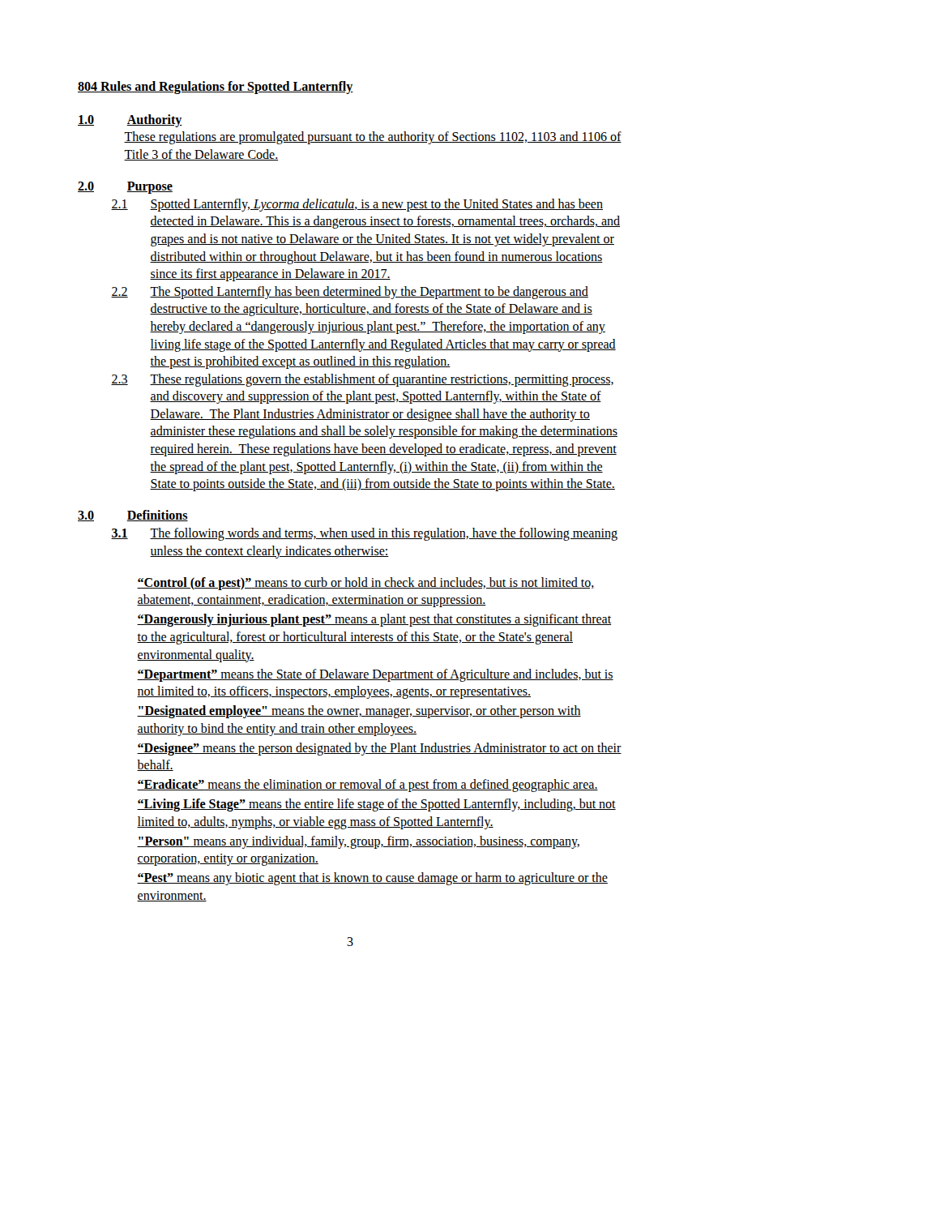804 Rules and Regulations for Spotted Lanternfly
1.0 Authority
These regulations are promulgated pursuant to the authority of Sections 1102, 1103 and 1106 of Title 3 of the Delaware Code.
2.0 Purpose
2.1 Spotted Lanternfly, Lycorma delicatula, is a new pest to the United States and has been detected in Delaware. This is a dangerous insect to forests, ornamental trees, orchards, and grapes and is not native to Delaware or the United States. It is not yet widely prevalent or distributed within or throughout Delaware, but it has been found in numerous locations since its first appearance in Delaware in 2017.
2.2 The Spotted Lanternfly has been determined by the Department to be dangerous and destructive to the agriculture, horticulture, and forests of the State of Delaware and is hereby declared a “dangerously injurious plant pest.” Therefore, the importation of any living life stage of the Spotted Lanternfly and Regulated Articles that may carry or spread the pest is prohibited except as outlined in this regulation.
2.3 These regulations govern the establishment of quarantine restrictions, permitting process, and discovery and suppression of the plant pest, Spotted Lanternfly, within the State of Delaware. The Plant Industries Administrator or designee shall have the authority to administer these regulations and shall be solely responsible for making the determinations required herein. These regulations have been developed to eradicate, repress, and prevent the spread of the plant pest, Spotted Lanternfly, (i) within the State, (ii) from within the State to points outside the State, and (iii) from outside the State to points within the State.
3.0 Definitions
3.1 The following words and terms, when used in this regulation, have the following meaning unless the context clearly indicates otherwise:
“Control (of a pest)” means to curb or hold in check and includes, but is not limited to, abatement, containment, eradication, extermination or suppression.
“Dangerously injurious plant pest” means a plant pest that constitutes a significant threat to the agricultural, forest or horticultural interests of this State, or the State's general environmental quality.
“Department” means the State of Delaware Department of Agriculture and includes, but is not limited to, its officers, inspectors, employees, agents, or representatives.
"Designated employee" means the owner, manager, supervisor, or other person with authority to bind the entity and train other employees.
“Designee” means the person designated by the Plant Industries Administrator to act on their behalf.
“Eradicate” means the elimination or removal of a pest from a defined geographic area.
“Living Life Stage” means the entire life stage of the Spotted Lanternfly, including, but not limited to, adults, nymphs, or viable egg mass of Spotted Lanternfly.
"Person" means any individual, family, group, firm, association, business, company, corporation, entity or organization.
“Pest” means any biotic agent that is known to cause damage or harm to agriculture or the environment.
3